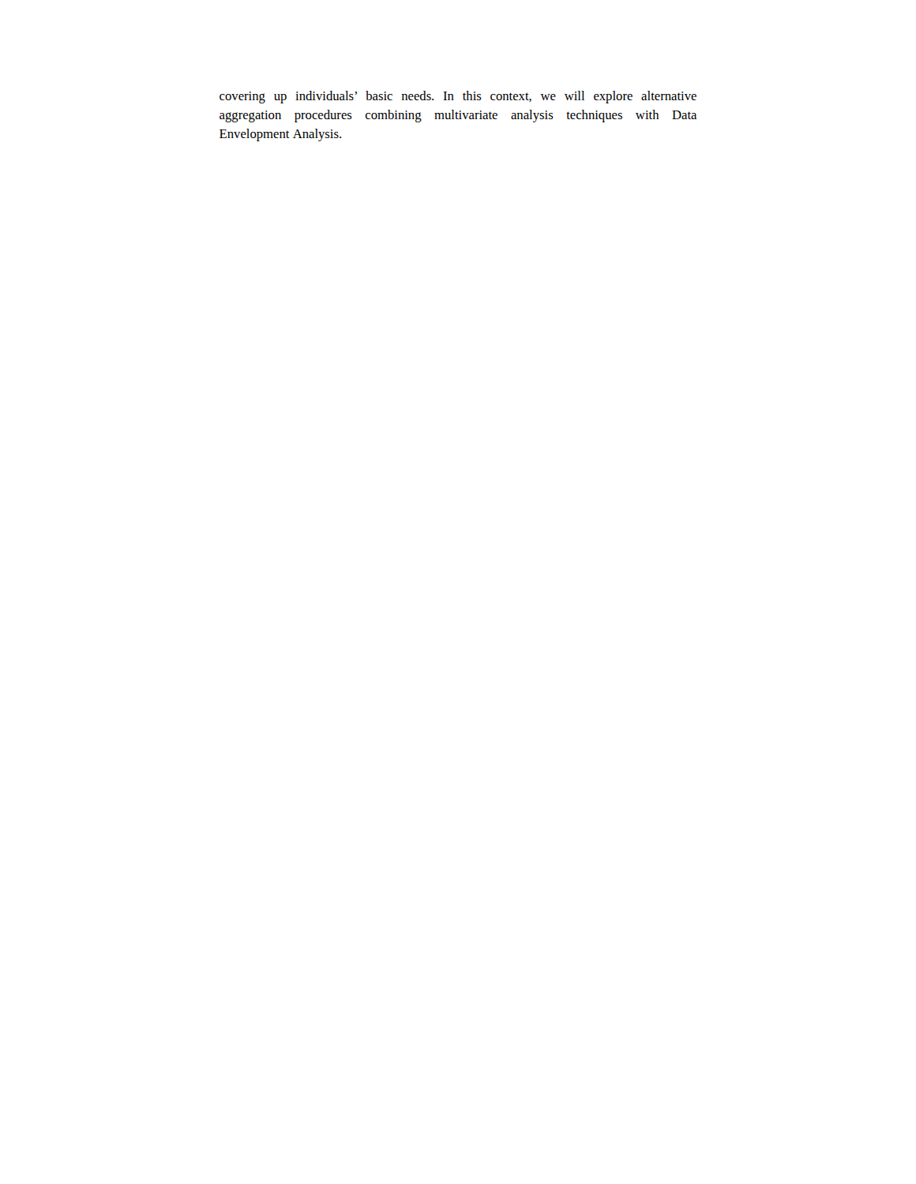covering up individuals’ basic needs. In this context, we will explore alternative aggregation procedures combining multivariate analysis techniques with Data Envelopment Analysis.